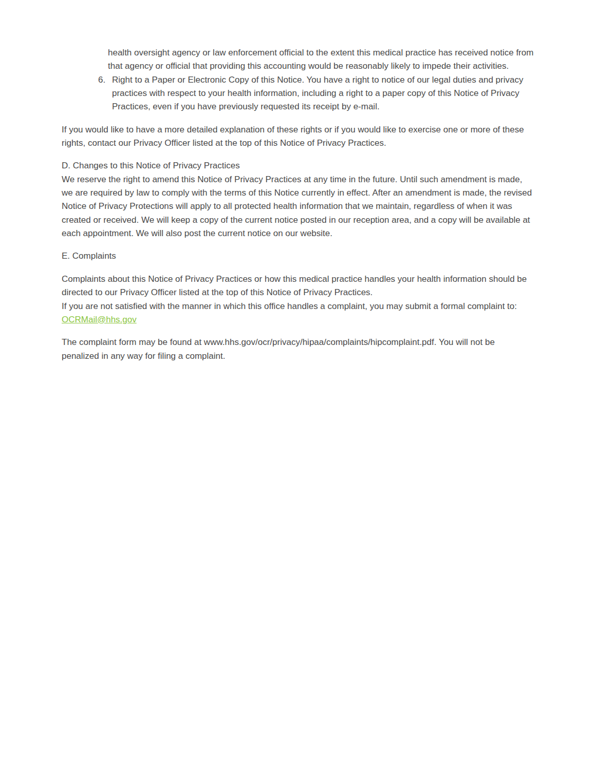health oversight agency or law enforcement official to the extent this medical practice has received notice from that agency or official that providing this accounting would be reasonably likely to impede their activities.
Right to a Paper or Electronic Copy of this Notice. You have a right to notice of our legal duties and privacy practices with respect to your health information, including a right to a paper copy of this Notice of Privacy Practices, even if you have previously requested its receipt by e-mail.
If you would like to have a more detailed explanation of these rights or if you would like to exercise one or more of these rights, contact our Privacy Officer listed at the top of this Notice of Privacy Practices.
D. Changes to this Notice of Privacy Practices
We reserve the right to amend this Notice of Privacy Practices at any time in the future. Until such amendment is made, we are required by law to comply with the terms of this Notice currently in effect. After an amendment is made, the revised Notice of Privacy Protections will apply to all protected health information that we maintain, regardless of when it was created or received. We will keep a copy of the current notice posted in our reception area, and a copy will be available at each appointment. We will also post the current notice on our website.
E. Complaints
Complaints about this Notice of Privacy Practices or how this medical practice handles your health information should be directed to our Privacy Officer listed at the top of this Notice of Privacy Practices.
If you are not satisfied with the manner in which this office handles a complaint, you may submit a formal complaint to:
OCRMail@hhs.gov
The complaint form may be found at www.hhs.gov/ocr/privacy/hipaa/complaints/hipcomplaint.pdf. You will not be penalized in any way for filing a complaint.